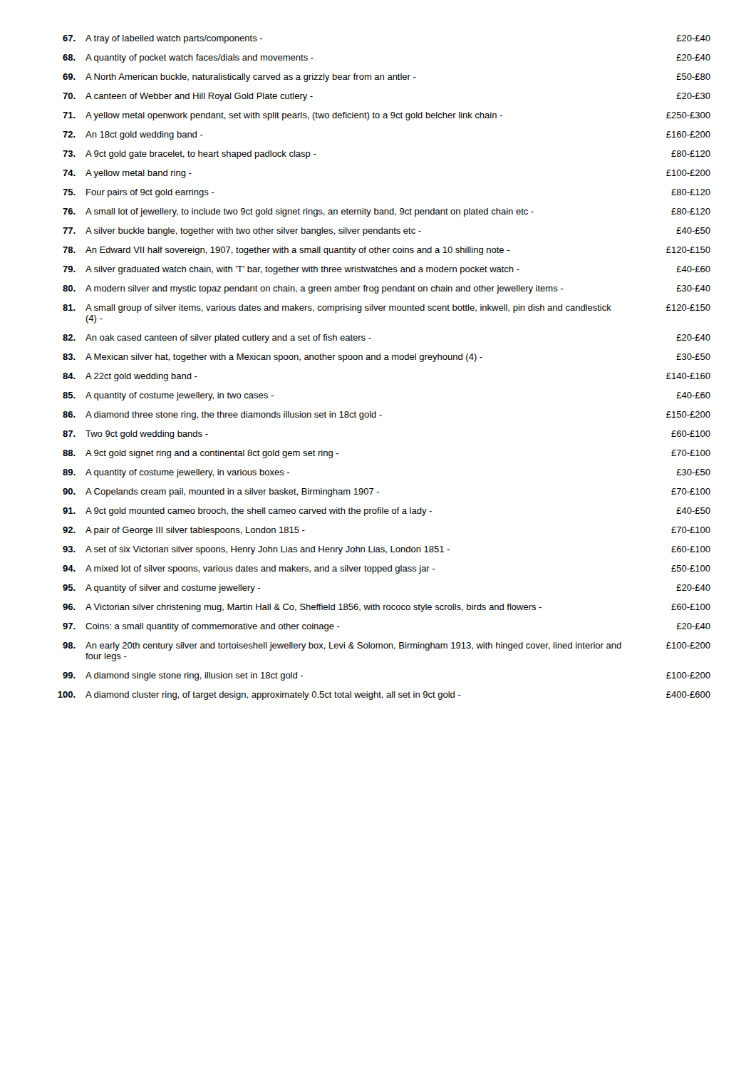| 67. | A tray of labelled watch parts/components - | £20-£40 |
| 68. | A quantity of pocket watch faces/dials and movements - | £20-£40 |
| 69. | A North American buckle, naturalistically carved as a grizzly bear from an antler - | £50-£80 |
| 70. | A canteen of Webber and Hill Royal Gold Plate cutlery - | £20-£30 |
| 71. | A yellow metal openwork pendant, set with split pearls, (two deficient) to a 9ct gold belcher link chain - | £250-£300 |
| 72. | An 18ct gold wedding band - | £160-£200 |
| 73. | A 9ct gold gate bracelet, to heart shaped padlock clasp - | £80-£120 |
| 74. | A yellow metal band ring - | £100-£200 |
| 75. | Four pairs of 9ct gold earrings - | £80-£120 |
| 76. | A small lot of jewellery, to include two 9ct gold signet rings, an eternity band, 9ct pendant on plated chain etc - | £80-£120 |
| 77. | A silver buckle bangle, together with two other silver bangles, silver pendants etc - | £40-£50 |
| 78. | An Edward VII half sovereign, 1907, together with a small quantity of other coins and a 10 shilling note - | £120-£150 |
| 79. | A silver graduated watch chain, with 'T' bar, together with three wristwatches and a modern pocket watch - | £40-£60 |
| 80. | A modern silver and mystic topaz pendant on chain, a green amber frog pendant on chain and other jewellery items - | £30-£40 |
| 81. | A small group of silver items, various dates and makers, comprising silver mounted scent bottle, inkwell, pin dish and candlestick (4) - | £120-£150 |
| 82. | An oak cased canteen of silver plated cutlery and a set of fish eaters - | £20-£40 |
| 83. | A Mexican silver hat, together with a Mexican spoon, another spoon and a model greyhound (4) - | £30-£50 |
| 84. | A 22ct gold wedding band - | £140-£160 |
| 85. | A quantity of costume jewellery, in two cases - | £40-£60 |
| 86. | A diamond three stone ring, the three diamonds illusion set in 18ct gold - | £150-£200 |
| 87. | Two 9ct gold wedding bands - | £60-£100 |
| 88. | A 9ct gold signet ring and a continental 8ct gold gem set ring - | £70-£100 |
| 89. | A quantity of costume jewellery, in various boxes - | £30-£50 |
| 90. | A Copelands cream pail, mounted in a silver basket, Birmingham 1907 - | £70-£100 |
| 91. | A 9ct gold mounted cameo brooch, the shell cameo carved with the profile of a lady - | £40-£50 |
| 92. | A pair of George III silver tablespoons, London 1815 - | £70-£100 |
| 93. | A set of six Victorian silver spoons, Henry John Lias and Henry John Lias, London 1851 - | £60-£100 |
| 94. | A mixed lot of silver spoons, various dates and makers, and a silver topped glass jar - | £50-£100 |
| 95. | A quantity of silver and costume jewellery - | £20-£40 |
| 96. | A Victorian silver christening mug, Martin Hall & Co, Sheffield 1856, with rococo style scrolls, birds and flowers - | £60-£100 |
| 97. | Coins: a small quantity of commemorative and other coinage - | £20-£40 |
| 98. | An early 20th century silver and tortoiseshell jewellery box, Levi & Solomon, Birmingham 1913, with hinged cover, lined interior and four legs - | £100-£200 |
| 99. | A diamond single stone ring, illusion set in 18ct gold - | £100-£200 |
| 100. | A diamond cluster ring, of target design, approximately 0.5ct total weight, all set in 9ct gold - | £400-£600 |